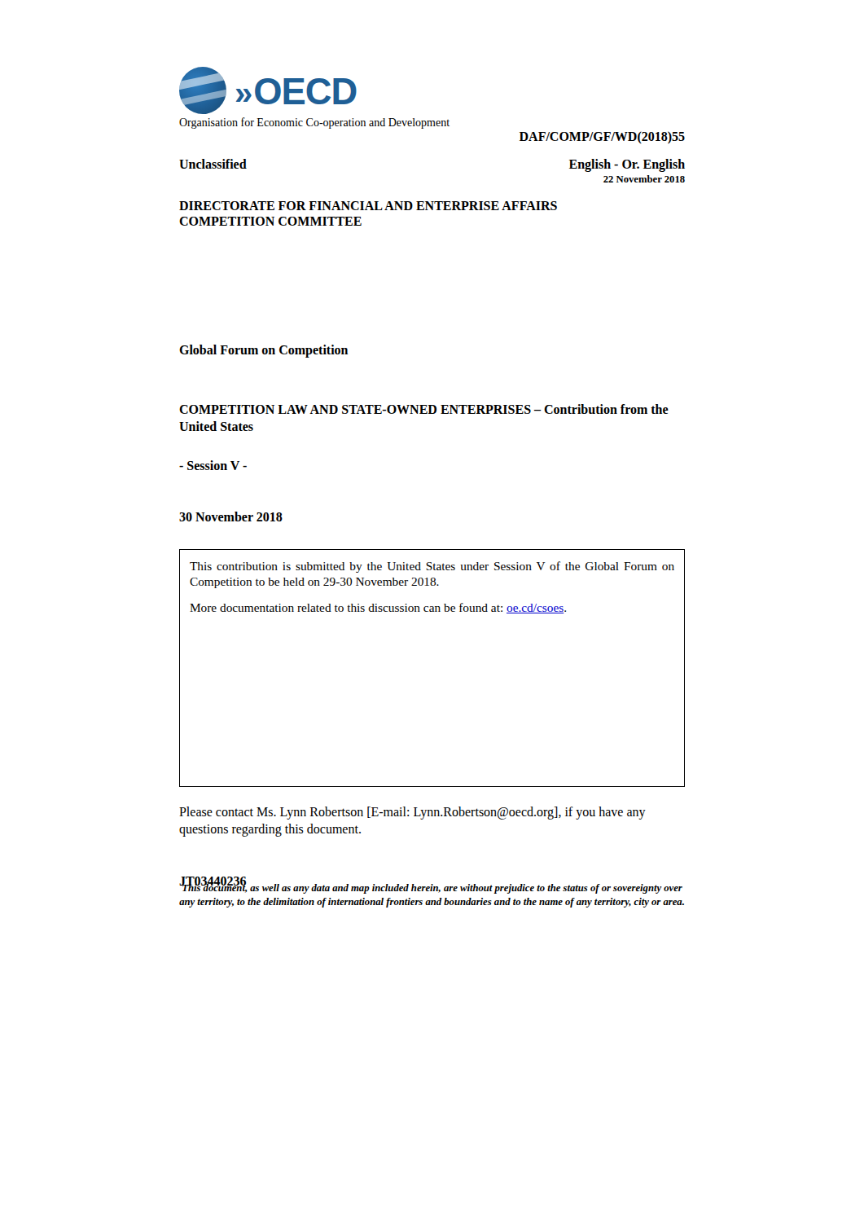»OECD
Organisation for Economic Co-operation and Development
DAF/COMP/GF/WD(2018)55
Unclassified
English - Or. English
22 November 2018
DIRECTORATE FOR FINANCIAL AND ENTERPRISE AFFAIRS
COMPETITION COMMITTEE
Global Forum on Competition
COMPETITION LAW AND STATE-OWNED ENTERPRISES – Contribution from the United States
- Session V -
30 November 2018
This contribution is submitted by the United States under Session V of the Global Forum on Competition to be held on 29-30 November 2018.
More documentation related to this discussion can be found at: oe.cd/csoes.
Please contact Ms. Lynn Robertson [E-mail: Lynn.Robertson@oecd.org], if you have any questions regarding this document.
JT03440236
This document, as well as any data and map included herein, are without prejudice to the status of or sovereignty over any territory, to the delimitation of international frontiers and boundaries and to the name of any territory, city or area.